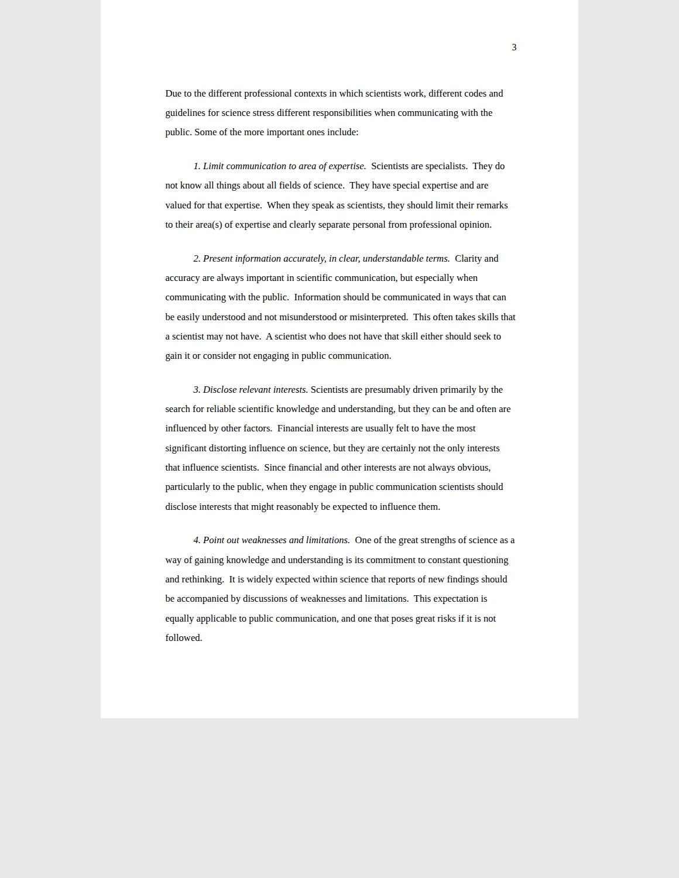3
Due to the different professional contexts in which scientists work, different codes and guidelines for science stress different responsibilities when communicating with the public. Some of the more important ones include:
1. Limit communication to area of expertise. Scientists are specialists. They do not know all things about all fields of science. They have special expertise and are valued for that expertise. When they speak as scientists, they should limit their remarks to their area(s) of expertise and clearly separate personal from professional opinion.
2. Present information accurately, in clear, understandable terms. Clarity and accuracy are always important in scientific communication, but especially when communicating with the public. Information should be communicated in ways that can be easily understood and not misunderstood or misinterpreted. This often takes skills that a scientist may not have. A scientist who does not have that skill either should seek to gain it or consider not engaging in public communication.
3. Disclose relevant interests. Scientists are presumably driven primarily by the search for reliable scientific knowledge and understanding, but they can be and often are influenced by other factors. Financial interests are usually felt to have the most significant distorting influence on science, but they are certainly not the only interests that influence scientists. Since financial and other interests are not always obvious, particularly to the public, when they engage in public communication scientists should disclose interests that might reasonably be expected to influence them.
4. Point out weaknesses and limitations. One of the great strengths of science as a way of gaining knowledge and understanding is its commitment to constant questioning and rethinking. It is widely expected within science that reports of new findings should be accompanied by discussions of weaknesses and limitations. This expectation is equally applicable to public communication, and one that poses great risks if it is not followed.